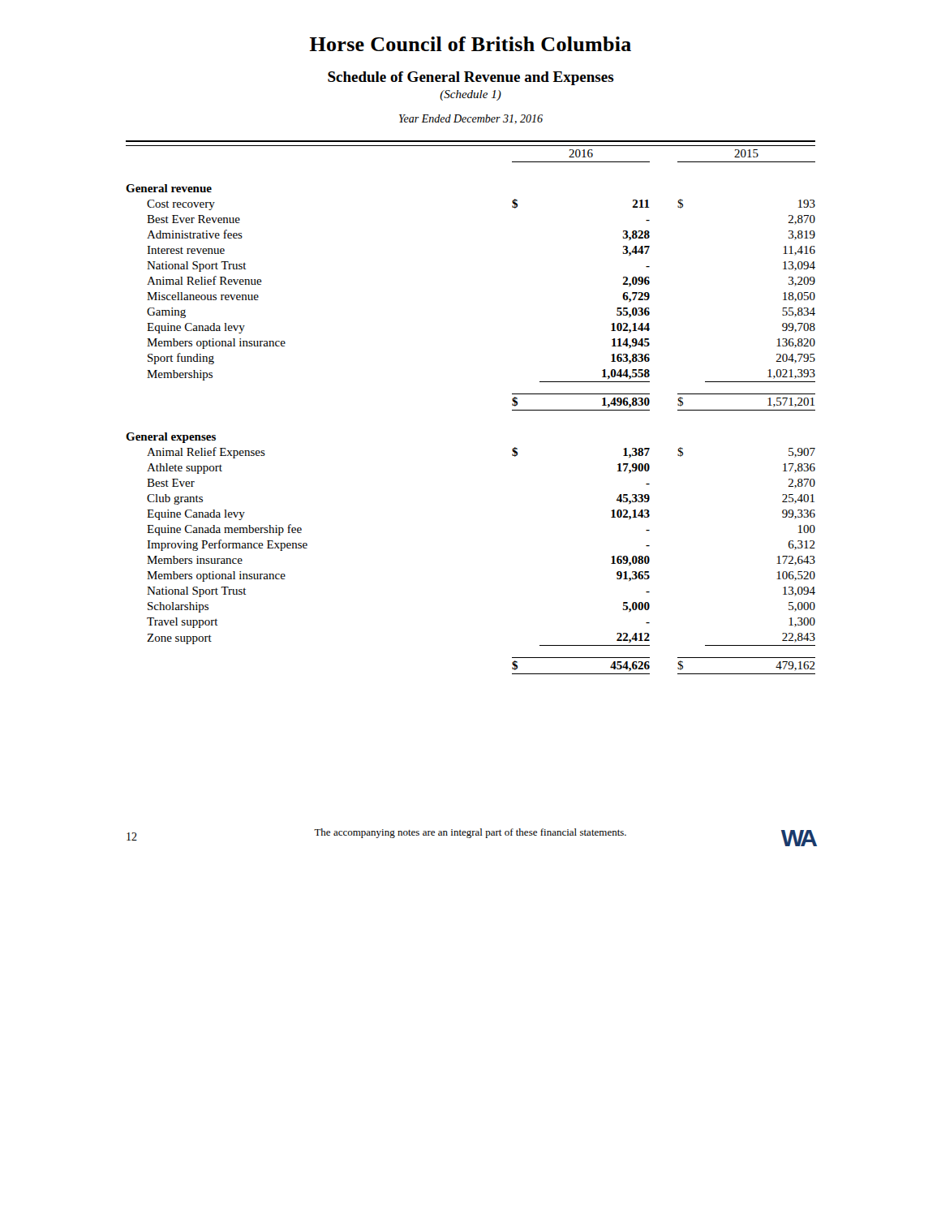Horse Council of British Columbia
Schedule of General Revenue and Expenses
(Schedule 1)
Year Ended December 31, 2016
| | 2016 | | 2015 |
| General revenue | | | | | |
| Cost recovery | $ | 211 | | $ | 193 |
| Best Ever Revenue | | - | | | 2,870 |
| Administrative fees | | 3,828 | | | 3,819 |
| Interest revenue | | 3,447 | | | 11,416 |
| National Sport Trust | | - | | | 13,094 |
| Animal Relief Revenue | | 2,096 | | | 3,209 |
| Miscellaneous revenue | | 6,729 | | | 18,050 |
| Gaming | | 55,036 | | | 55,834 |
| Equine Canada levy | | 102,144 | | | 99,708 |
| Members optional insurance | | 114,945 | | | 136,820 |
| Sport funding | | 163,836 | | | 204,795 |
| Memberships | | 1,044,558 | | | 1,021,393 |
| | $ | 1,496,830 | | $ | 1,571,201 |
| General expenses | | | | | |
| Animal Relief Expenses | $ | 1,387 | | $ | 5,907 |
| Athlete support | | 17,900 | | | 17,836 |
| Best Ever | | - | | | 2,870 |
| Club grants | | 45,339 | | | 25,401 |
| Equine Canada levy | | 102,143 | | | 99,336 |
| Equine Canada membership fee | | - | | | 100 |
| Improving Performance Expense | | - | | | 6,312 |
| Members insurance | | 169,080 | | | 172,643 |
| Members optional insurance | | 91,365 | | | 106,520 |
| National Sport Trust | | - | | | 13,094 |
| Scholarships | | 5,000 | | | 5,000 |
| Travel support | | - | | | 1,300 |
| Zone support | | 22,412 | | | 22,843 |
| | $ | 454,626 | | $ | 479,162 |
The accompanying notes are an integral part of these financial statements.
12
WA